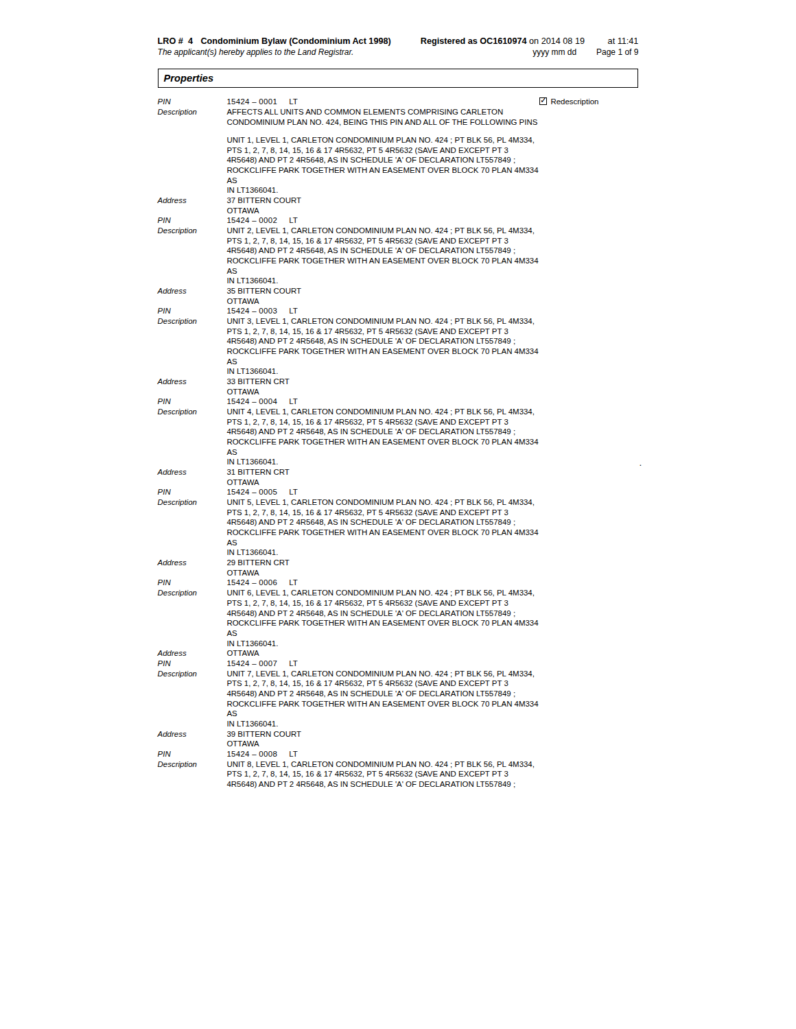LRO # 4 Condominium Bylaw (Condominium Act 1998) Registered as OC1610974 on 2014 08 19 at 11:41
The applicant(s) hereby applies to the Land Registrar. yyyy mm dd Page 1 of 9
Properties
| PIN | 15424 – 0001 LT | Redescription |
| Description | AFFECTS ALL UNITS AND COMMON ELEMENTS COMPRISING CARLETON CONDOMINIUM PLAN NO. 424, BEING THIS PIN AND ALL OF THE FOLLOWING PINS UNIT 1, LEVEL 1, CARLETON CONDOMINIUM PLAN NO. 424 ; PT BLK 56, PL 4M334, PTS 1, 2, 7, 8, 14, 15, 16 & 17 4R5632, PT 5 4R5632 (SAVE AND EXCEPT PT 3 4R5648) AND PT 2 4R5648, AS IN SCHEDULE 'A' OF DECLARATION LT557849 ; ROCKCLIFFE PARK TOGETHER WITH AN EASEMENT OVER BLOCK 70 PLAN 4M334 AS IN LT1366041. |
| Address | 37 BITTERN COURT OTTAWA |
| PIN | 15424 – 0002 LT | |
| Description | UNIT 2, LEVEL 1, CARLETON CONDOMINIUM PLAN NO. 424 ; PT BLK 56, PL 4M334, PTS 1, 2, 7, 8, 14, 15, 16 & 17 4R5632, PT 5 4R5632 (SAVE AND EXCEPT PT 3 4R5648) AND PT 2 4R5648, AS IN SCHEDULE 'A' OF DECLARATION LT557849 ; ROCKCLIFFE PARK TOGETHER WITH AN EASEMENT OVER BLOCK 70 PLAN 4M334 AS IN LT1366041. |
| Address | 35 BITTERN COURT OTTAWA |
| PIN | 15424 – 0003 LT | |
| Description | UNIT 3, LEVEL 1, CARLETON CONDOMINIUM PLAN NO. 424 ; PT BLK 56, PL 4M334, PTS 1, 2, 7, 8, 14, 15, 16 & 17 4R5632, PT 5 4R5632 (SAVE AND EXCEPT PT 3 4R5648) AND PT 2 4R5648, AS IN SCHEDULE 'A' OF DECLARATION LT557849 ; ROCKCLIFFE PARK TOGETHER WITH AN EASEMENT OVER BLOCK 70 PLAN 4M334 AS IN LT1366041. |
| Address | 33 BITTERN CRT OTTAWA |
| PIN | 15424 – 0004 LT | |
| Description | UNIT 4, LEVEL 1, CARLETON CONDOMINIUM PLAN NO. 424 ; PT BLK 56, PL 4M334, PTS 1, 2, 7, 8, 14, 15, 16 & 17 4R5632, PT 5 4R5632 (SAVE AND EXCEPT PT 3 4R5648) AND PT 2 4R5648, AS IN SCHEDULE 'A' OF DECLARATION LT557849 ; ROCKCLIFFE PARK TOGETHER WITH AN EASEMENT OVER BLOCK 70 PLAN 4M334 AS IN LT1366041. |
| Address | 31 BITTERN CRT OTTAWA |
| PIN | 15424 – 0005 LT | |
| Description | UNIT 5, LEVEL 1, CARLETON CONDOMINIUM PLAN NO. 424 ; PT BLK 56, PL 4M334, PTS 1, 2, 7, 8, 14, 15, 16 & 17 4R5632, PT 5 4R5632 (SAVE AND EXCEPT PT 3 4R5648) AND PT 2 4R5648, AS IN SCHEDULE 'A' OF DECLARATION LT557849 ; ROCKCLIFFE PARK TOGETHER WITH AN EASEMENT OVER BLOCK 70 PLAN 4M334 AS IN LT1366041. |
| Address | 29 BITTERN CRT OTTAWA |
| PIN | 15424 – 0006 LT | |
| Description | UNIT 6, LEVEL 1, CARLETON CONDOMINIUM PLAN NO. 424 ; PT BLK 56, PL 4M334, PTS 1, 2, 7, 8, 14, 15, 16 & 17 4R5632, PT 5 4R5632 (SAVE AND EXCEPT PT 3 4R5648) AND PT 2 4R5648, AS IN SCHEDULE 'A' OF DECLARATION LT557849 ; ROCKCLIFFE PARK TOGETHER WITH AN EASEMENT OVER BLOCK 70 PLAN 4M334 AS IN LT1366041. |
| Address | OTTAWA |
| PIN | 15424 – 0007 LT | |
| Description | UNIT 7, LEVEL 1, CARLETON CONDOMINIUM PLAN NO. 424 ; PT BLK 56, PL 4M334, PTS 1, 2, 7, 8, 14, 15, 16 & 17 4R5632, PT 5 4R5632 (SAVE AND EXCEPT PT 3 4R5648) AND PT 2 4R5648, AS IN SCHEDULE 'A' OF DECLARATION LT557849 ; ROCKCLIFFE PARK TOGETHER WITH AN EASEMENT OVER BLOCK 70 PLAN 4M334 AS IN LT1366041. |
| Address | 39 BITTERN COURT OTTAWA |
| PIN | 15424 – 0008 LT | |
| Description | UNIT 8, LEVEL 1, CARLETON CONDOMINIUM PLAN NO. 424 ; PT BLK 56, PL 4M334, PTS 1, 2, 7, 8, 14, 15, 16 & 17 4R5632, PT 5 4R5632 (SAVE AND EXCEPT PT 3 4R5648) AND PT 2 4R5648, AS IN SCHEDULE 'A' OF DECLARATION LT557849 ; |
.